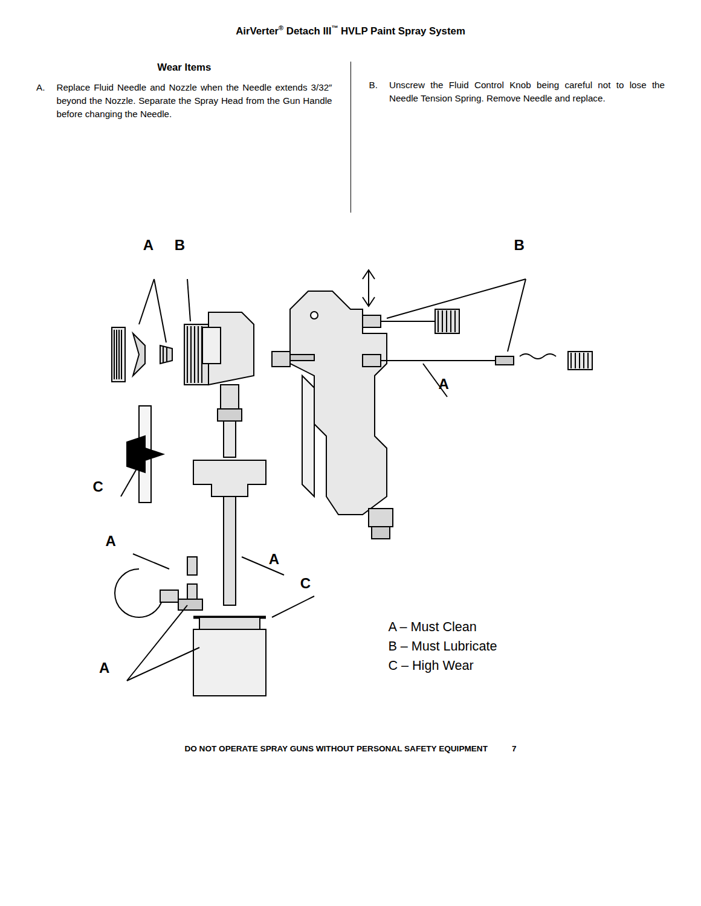AirVerter® Detach III™ HVLP Paint Spray System
Wear Items
A. Replace Fluid Needle and Nozzle when the Needle extends 3/32″ beyond the Nozzle. Separate the Spray Head from the Gun Handle before changing the Needle.
B. Unscrew the Fluid Control Knob being careful not to lose the Needle Tension Spring. Remove Needle and replace.
A B B A C A A C A
Exploded view of spray gun assembly Diagram showing spray gun handle, spray head, fluid needle, nozzle, fluid control knob, needle tension spring, cup lid and cup, with callout letters A, B and C indicating clean, lubricate and high wear items.
A – Must Clean
B – Must Lubricate
C – High Wear
DO NOT OPERATE SPRAY GUNS WITHOUT PERSONAL SAFETY EQUIPMENT 7